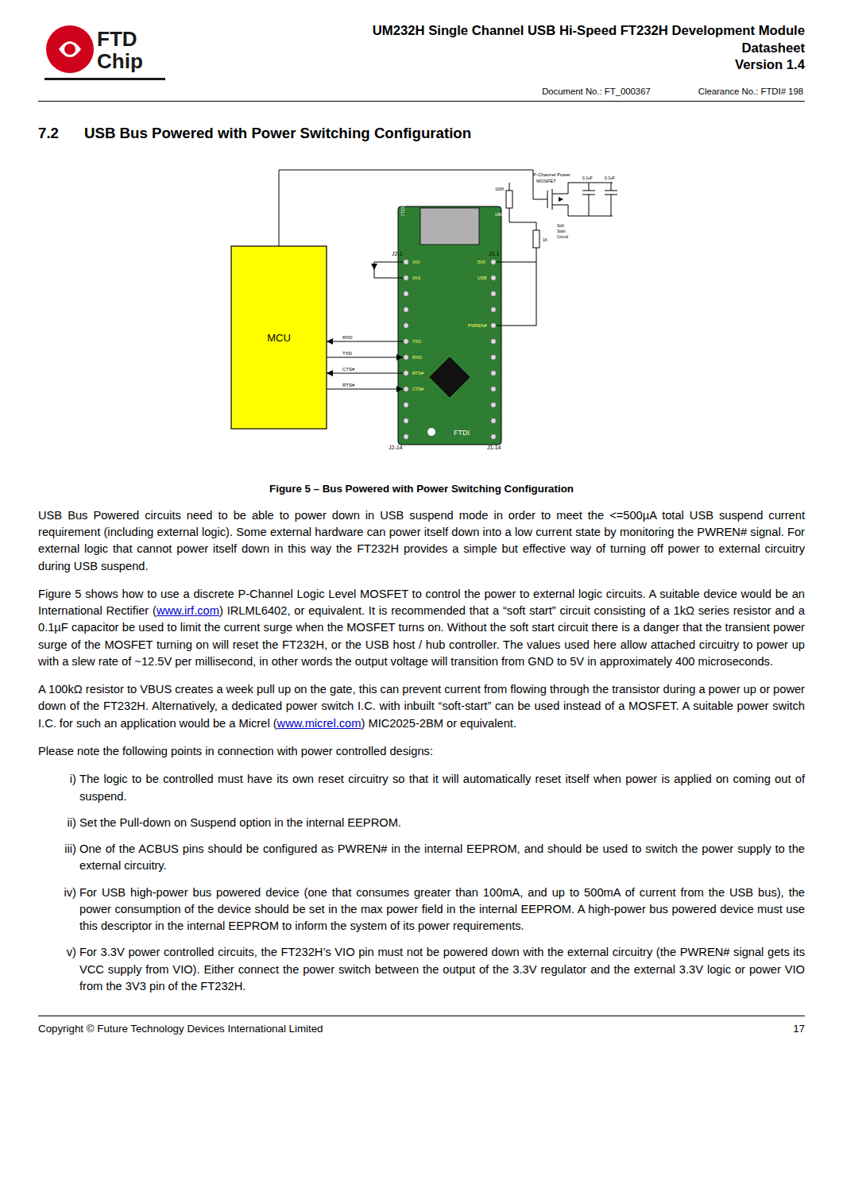FTD Chip
UM232H Single Channel USB Hi-Speed FT232H Development Module
Datasheet
Version 1.4
Document No.: FT_000367 Clearance No.: FTDI# 198
7.2 USB Bus Powered with Power Switching Configuration
MCU FT232H UM232H J2-1 J1-1 J2-14 J1-14 VIO 3V3 5V0 USB PWREN# TXD RXD RTS# CTS# FTDI RXD TXD CTS# RTS# P-Channel Power MOSFET 0.1uF 0.1uF 100K 1K Soft Start Circuit
Figure 5 – Bus Powered with Power Switching Configuration
USB Bus Powered circuits need to be able to power down in USB suspend mode in order to meet the <=500µA total USB suspend current requirement (including external logic). Some external hardware can power itself down into a low current state by monitoring the PWREN# signal. For external logic that cannot power itself down in this way the FT232H provides a simple but effective way of turning off power to external circuitry during USB suspend.
Figure 5 shows how to use a discrete P-Channel Logic Level MOSFET to control the power to external logic circuits. A suitable device would be an International Rectifier (www.irf.com) IRLML6402, or equivalent. It is recommended that a “soft start” circuit consisting of a 1kΩ series resistor and a 0.1µF capacitor be used to limit the current surge when the MOSFET turns on. Without the soft start circuit there is a danger that the transient power surge of the MOSFET turning on will reset the FT232H, or the USB host / hub controller. The values used here allow attached circuitry to power up with a slew rate of ~12.5V per millisecond, in other words the output voltage will transition from GND to 5V in approximately 400 microseconds.
A 100kΩ resistor to VBUS creates a week pull up on the gate, this can prevent current from flowing through the transistor during a power up or power down of the FT232H. Alternatively, a dedicated power switch I.C. with inbuilt “soft-start” can be used instead of a MOSFET. A suitable power switch I.C. for such an application would be a Micrel (www.micrel.com) MIC2025-2BM or equivalent.
Please note the following points in connection with power controlled designs:
The logic to be controlled must have its own reset circuitry so that it will automatically reset itself when power is applied on coming out of suspend.
Set the Pull-down on Suspend option in the internal EEPROM.
One of the ACBUS pins should be configured as PWREN# in the internal EEPROM, and should be used to switch the power supply to the external circuitry.
For USB high-power bus powered device (one that consumes greater than 100mA, and up to 500mA of current from the USB bus), the power consumption of the device should be set in the max power field in the internal EEPROM. A high-power bus powered device must use this descriptor in the internal EEPROM to inform the system of its power requirements.
For 3.3V power controlled circuits, the FT232H’s VIO pin must not be powered down with the external circuitry (the PWREN# signal gets its VCC supply from VIO). Either connect the power switch between the output of the 3.3V regulator and the external 3.3V logic or power VIO from the 3V3 pin of the FT232H.
Copyright © Future Technology Devices International Limited 17